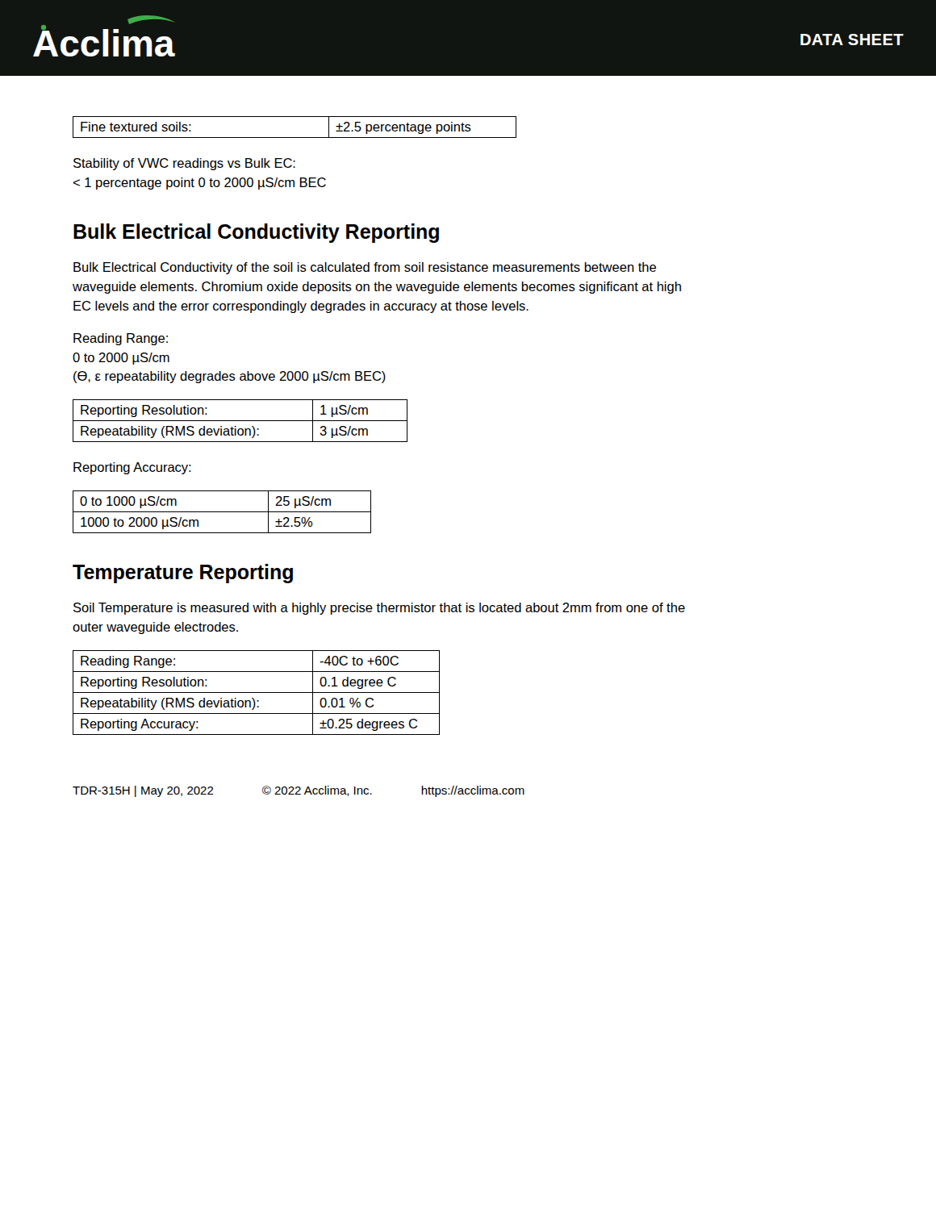Acclima
DATA SHEET
| Fine textured soils: | ±2.5 percentage points |
Stability of VWC readings vs Bulk EC:
< 1 percentage point 0 to 2000 µS/cm BEC
Bulk Electrical Conductivity Reporting
Bulk Electrical Conductivity of the soil is calculated from soil resistance measurements between the waveguide elements. Chromium oxide deposits on the waveguide elements becomes significant at high EC levels and the error correspondingly degrades in accuracy at those levels.
Reading Range:
0 to 2000 µS/cm
(Ө, ε repeatability degrades above 2000 µS/cm BEC)
| Reporting Resolution: | 1 µS/cm |
| Repeatability (RMS deviation): | 3 µS/cm |
Reporting Accuracy:
| 0 to 1000 µS/cm | 25 µS/cm |
| 1000 to 2000 µS/cm | ±2.5% |
Temperature Reporting
Soil Temperature is measured with a highly precise thermistor that is located about 2mm from one of the outer waveguide electrodes.
| Reading Range: | -40C to +60C |
| Reporting Resolution: | 0.1 degree C |
| Repeatability (RMS deviation): | 0.01 % C |
| Reporting Accuracy: | ±0.25 degrees C |
TDR-315H | May 20, 2022 © 2022 Acclima, Inc. https://acclima.com